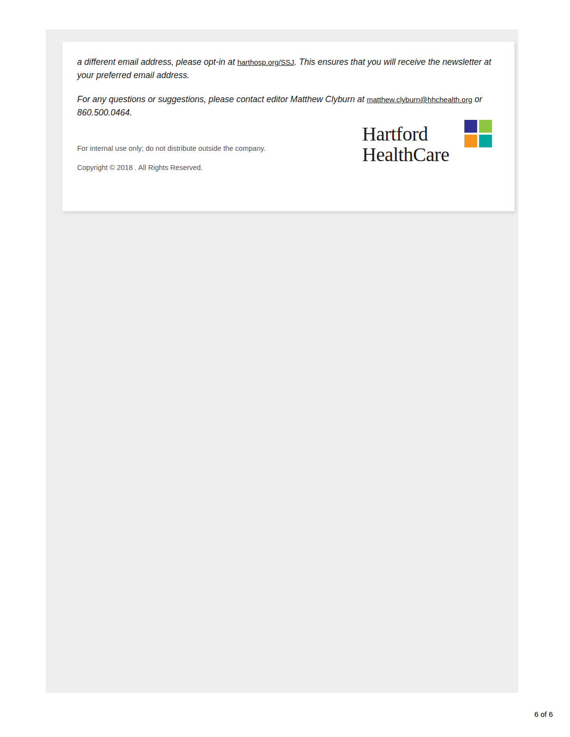a different email address, please opt-in at harthosp.org/SSJ. This ensures that you will receive the newsletter at your preferred email address.
For any questions or suggestions, please contact editor Matthew Clyburn at matthew.clyburn@hhchealth.org or 860.500.0464.
For internal use only; do not distribute outside the company.
Copyright © 2018 . All Rights Reserved.
Hartford
HealthCare
6 of 6